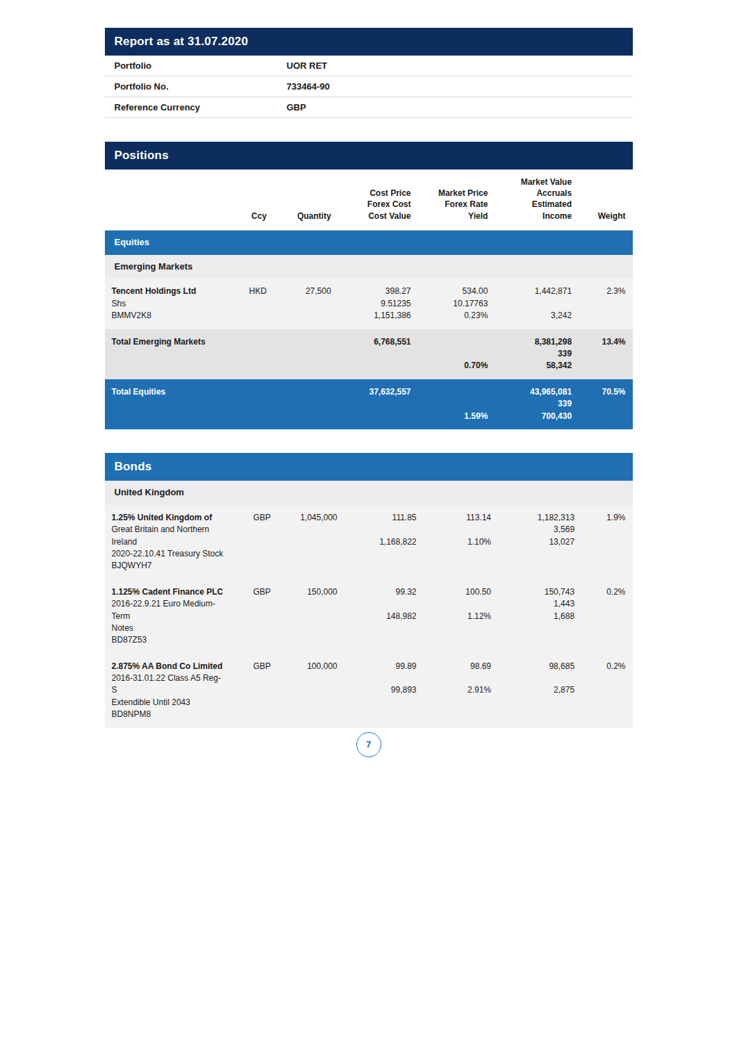Report as at 31.07.2020
| Portfolio | UOR RET |
| Portfolio No. | 733464-90 |
| Reference Currency | GBP |
Positions
| | Ccy | Quantity | Cost Price Forex Cost Cost Value | Market Price Forex Rate Yield | Market Value Accruals Estimated Income | Weight |
| --- | --- | --- | --- | --- | --- | --- |
| Equities |
| Emerging Markets |
| Tencent Holdings Ltd Shs BMMV2K8 | HKD | 27,500 | 398.27 9.51235 1,151,386 | 534.00 10.17763 0.23% | 1,442,871 3,242 | 2.3% |
| Total Emerging Markets | | | 6,768,551 | 0.70% | 8,381,298 339 58,342 | 13.4% |
| Total Equities | | | 37,632,557 | 1.59% | 43,965,081 339 700,430 | 70.5% |
Bonds
| United Kingdom |
| 1.25% United Kingdom of Great Britain and Northern Ireland 2020-22.10.41 Treasury Stock BJQWYH7 | GBP | 1,045,000 | 111.85 1,168,822 | 113.14 1.10% | 1,182,313 3,569 13,027 | 1.9% |
| 1.125% Cadent Finance PLC 2016-22.9.21 Euro Medium-Term Notes BD87Z53 | GBP | 150,000 | 99.32 148,982 | 100.50 1.12% | 150,743 1,443 1,688 | 0.2% |
| 2.875% AA Bond Co Limited 2016-31.01.22 Class A5 Reg-S Extendible Until 2043 BD8NPM8 | GBP | 100,000 | 99.89 99,893 | 98.69 2.91% | 98,685 2,875 | 0.2% |
7